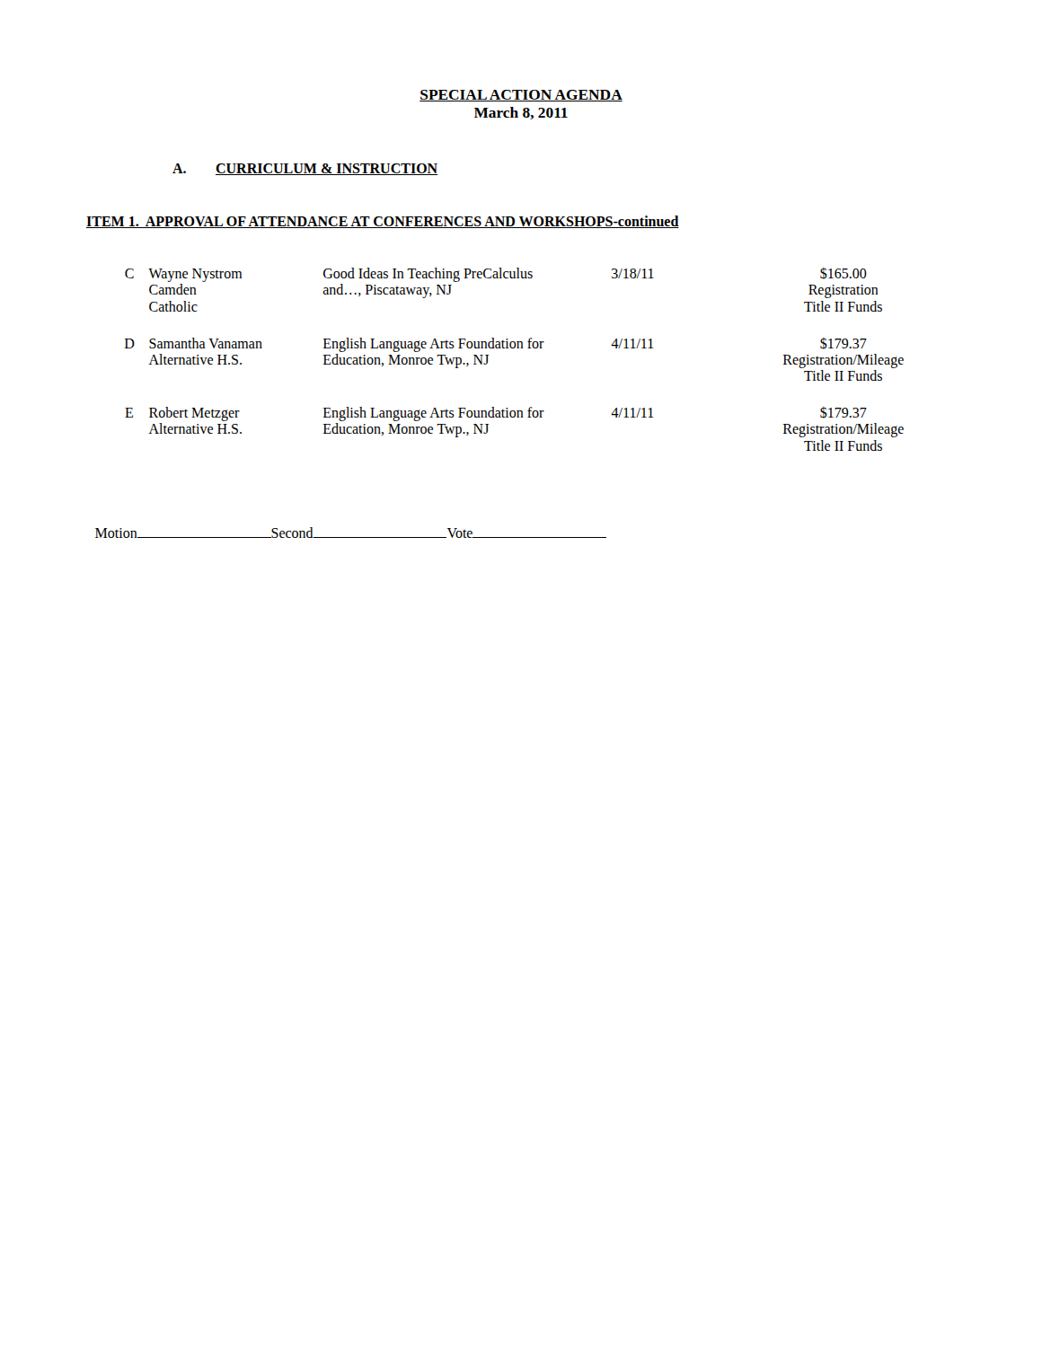SPECIAL ACTION AGENDA
March 8, 2011
A. CURRICULUM & INSTRUCTION
ITEM 1. APPROVAL OF ATTENDANCE AT CONFERENCES AND WORKSHOPS-continued
| C | Wayne Nystrom Camden Catholic | Good Ideas In Teaching PreCalculus and…, Piscataway, NJ | 3/18/11 | $165.00 Registration Title II Funds |
| D | Samantha Vanaman Alternative H.S. | English Language Arts Foundation for Education, Monroe Twp., NJ | 4/11/11 | $179.37 Registration/Mileage Title II Funds |
| E | Robert Metzger Alternative H.S. | English Language Arts Foundation for Education, Monroe Twp., NJ | 4/11/11 | $179.37 Registration/Mileage Title II Funds |
Motion Second Vote